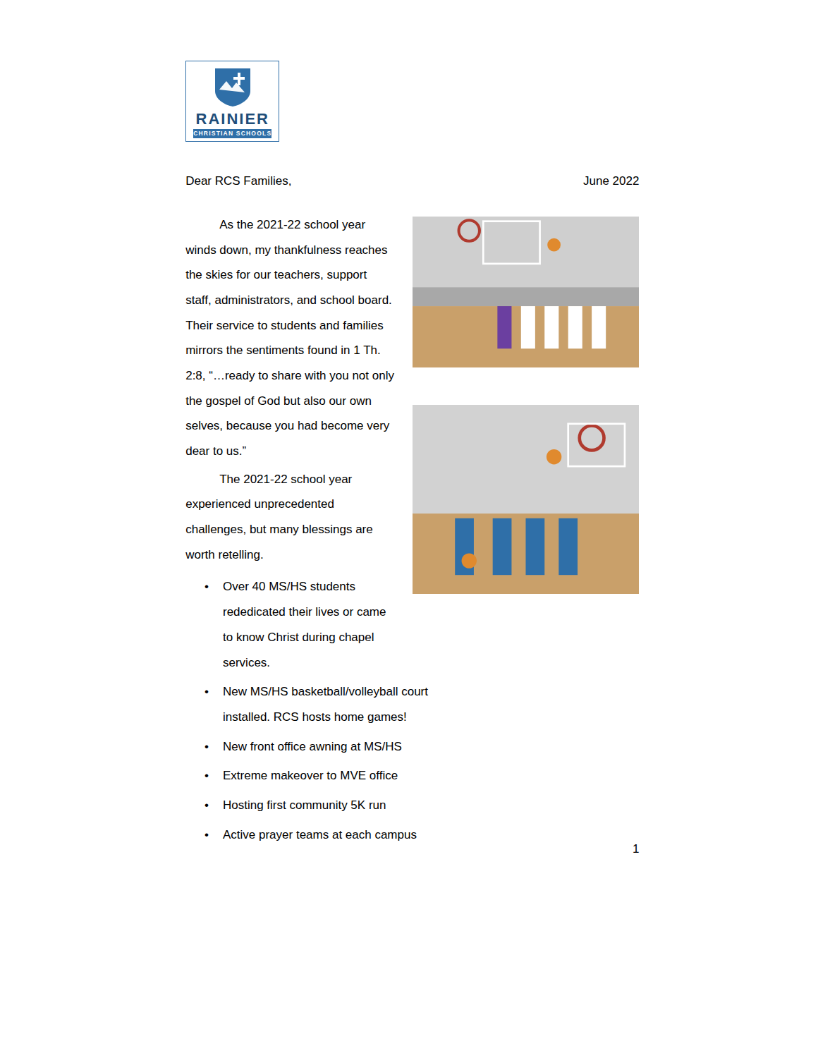RAINIER
CHRISTIAN SCHOOLS
Dear RCS Families, June 2022
As the 2021-22 school year winds down, my thankfulness reaches the skies for our teachers, support staff, administrators, and school board. Their service to students and families mirrors the sentiments found in 1 Th. 2:8, “…ready to share with you not only the gospel of God but also our own selves, because you had become very dear to us.”
The 2021-22 school year experienced unprecedented challenges, but many blessings are worth retelling.
Over 40 MS/HS students rededicated their lives or came to know Christ during chapel services.
New MS/HS basketball/volleyball court installed. RCS hosts home games!
New front office awning at MS/HS
Extreme makeover to MVE office
Hosting first community 5K run
Active prayer teams at each campus
1